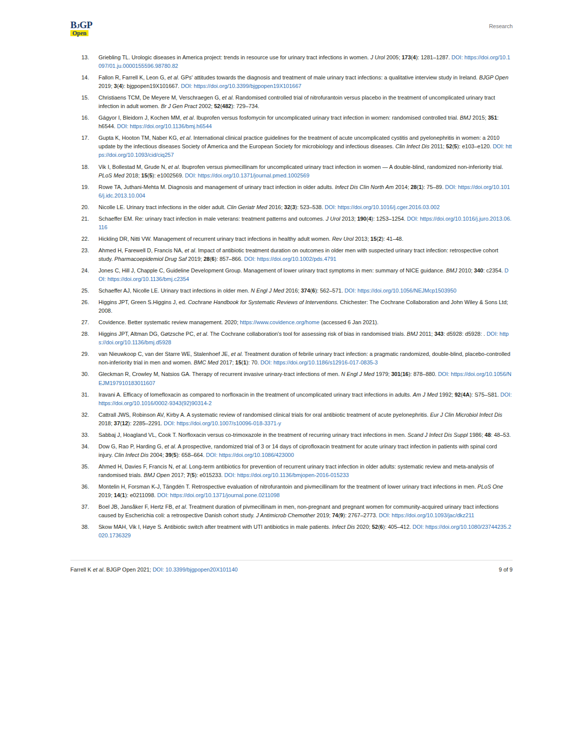BJGP
Open
Research
Griebling TL. Urologic diseases in America project: trends in resource use for urinary tract infections in women. J Urol 2005; 173(4): 1281–1287. DOI: https://doi.org/10.1097/01.ju.0000155596.98780.82
Fallon R, Farrell K, Leon G, et al. GPs' attitudes towards the diagnosis and treatment of male urinary tract infections: a qualitative interview study in Ireland. BJGP Open 2019; 3(4): bjgpopen19X101667. DOI: https://doi.org/10.3399/bjgpopen19X101667
Christiaens TCM, De Meyere M, Verschraegen G, et al. Randomised controlled trial of nitrofurantoin versus placebo in the treatment of uncomplicated urinary tract infection in adult women. Br J Gen Pract 2002; 52(482): 729–734.
Gágyor I, Bleidorn J, Kochen MM, et al. Ibuprofen versus fosfomycin for uncomplicated urinary tract infection in women: randomised controlled trial. BMJ 2015; 351: h6544. DOI: https://doi.org/10.1136/bmj.h6544
Gupta K, Hooton TM, Naber KG, et al. International clinical practice guidelines for the treatment of acute uncomplicated cystitis and pyelonephritis in women: a 2010 update by the infectious diseases Society of America and the European Society for microbiology and infectious diseases. Clin Infect Dis 2011; 52(5): e103–e120. DOI: https://doi.org/10.1093/cid/ciq257
Vik I, Bollestad M, Grude N, et al. Ibuprofen versus pivmecillinam for uncomplicated urinary tract infection in women — A double-blind, randomized non-inferiority trial. PLoS Med 2018; 15(5): e1002569. DOI: https://doi.org/10.1371/journal.pmed.1002569
Rowe TA, Juthani-Mehta M. Diagnosis and management of urinary tract infection in older adults. Infect Dis Clin North Am 2014; 28(1): 75–89. DOI: https://doi.org/10.1016/j.idc.2013.10.004
Nicolle LE. Urinary tract infections in the older adult. Clin Geriatr Med 2016; 32(3): 523–538. DOI: https://doi.org/10.1016/j.cger.2016.03.002
Schaeffer EM. Re: urinary tract infection in male veterans: treatment patterns and outcomes. J Urol 2013; 190(4): 1253–1254. DOI: https://doi.org/10.1016/j.juro.2013.06.116
Hickling DR, Nitti VW. Management of recurrent urinary tract infections in healthy adult women. Rev Urol 2013; 15(2): 41–48.
Ahmed H, Farewell D, Francis NA, et al. Impact of antibiotic treatment duration on outcomes in older men with suspected urinary tract infection: retrospective cohort study. Pharmacoepidemiol Drug Saf 2019; 28(6): 857–866. DOI: https://doi.org/10.1002/pds.4791
Jones C, Hill J, Chapple C, Guideline Development Group. Management of lower urinary tract symptoms in men: summary of NICE guidance. BMJ 2010; 340: c2354. DOI: https://doi.org/10.1136/bmj.c2354
Schaeffer AJ, Nicolle LE. Urinary tract infections in older men. N Engl J Med 2016; 374(6): 562–571. DOI: https://doi.org/10.1056/NEJMcp1503950
Higgins JPT, Green S.Higgins J, ed. Cochrane Handbook for Systematic Reviews of Interventions. Chichester: The Cochrane Collaboration and John Wiley & Sons Ltd; 2008.
Covidence. Better systematic review management. 2020; https://www.covidence.org/home (accessed 6 Jan 2021).
Higgins JPT, Altman DG, Gøtzsche PC, et al. The Cochrane collaboration's tool for assessing risk of bias in randomised trials. BMJ 2011; 343: d5928: d5928: . DOI: https://doi.org/10.1136/bmj.d5928
van Nieuwkoop C, van der Starre WE, Stalenhoef JE, et al. Treatment duration of febrile urinary tract infection: a pragmatic randomized, double-blind, placebo-controlled non-inferiority trial in men and women. BMC Med 2017; 15(1): 70. DOI: https://doi.org/10.1186/s12916-017-0835-3
Gleckman R, Crowley M, Natsios GA. Therapy of recurrent invasive urinary-tract infections of men. N Engl J Med 1979; 301(16): 878–880. DOI: https://doi.org/10.1056/NEJM197910183011607
Iravani A. Efficacy of lomefloxacin as compared to norfloxacin in the treatment of uncomplicated urinary tract infections in adults. Am J Med 1992; 92(4A): S75–S81. DOI: https://doi.org/10.1016/0002-9343(92)90314-2
Cattrall JWS, Robinson AV, Kirby A. A systematic review of randomised clinical trials for oral antibiotic treatment of acute pyelonephritis. Eur J Clin Microbiol Infect Dis 2018; 37(12): 2285–2291. DOI: https://doi.org/10.1007/s10096-018-3371-y
Sabbaj J, Hoagland VL, Cook T. Norfloxacin versus co-trimoxazole in the treatment of recurring urinary tract infections in men. Scand J Infect Dis Suppl 1986; 48: 48–53.
Dow G, Rao P, Harding G, et al. A prospective, randomized trial of 3 or 14 days of ciprofloxacin treatment for acute urinary tract infection in patients with spinal cord injury. Clin Infect Dis 2004; 39(5): 658–664. DOI: https://doi.org/10.1086/423000
Ahmed H, Davies F, Francis N, et al. Long-term antibiotics for prevention of recurrent urinary tract infection in older adults: systematic review and meta-analysis of randomised trials. BMJ Open 2017; 7(5): e015233. DOI: https://doi.org/10.1136/bmjopen-2016-015233
Montelin H, Forsman K-J, Tängdén T. Retrospective evaluation of nitrofurantoin and pivmecillinam for the treatment of lower urinary tract infections in men. PLoS One 2019; 14(1): e0211098. DOI: https://doi.org/10.1371/journal.pone.0211098
Boel JB, Jansåker F, Hertz FB, et al. Treatment duration of pivmecillinam in men, non-pregnant and pregnant women for community-acquired urinary tract infections caused by Escherichia coli: a retrospective Danish cohort study. J Antimicrob Chemother 2019; 74(9): 2767–2773. DOI: https://doi.org/10.1093/jac/dkz211
Skow MAH, Vik I, Høye S. Antibiotic switch after treatment with UTI antibiotics in male patients. Infect Dis 2020; 52(6): 405–412. DOI: https://doi.org/10.1080/23744235.2020.1736329
Farrell K et al. BJGP Open 2021; DOI: 10.3399/bjgpopen20X101140
9 of 9